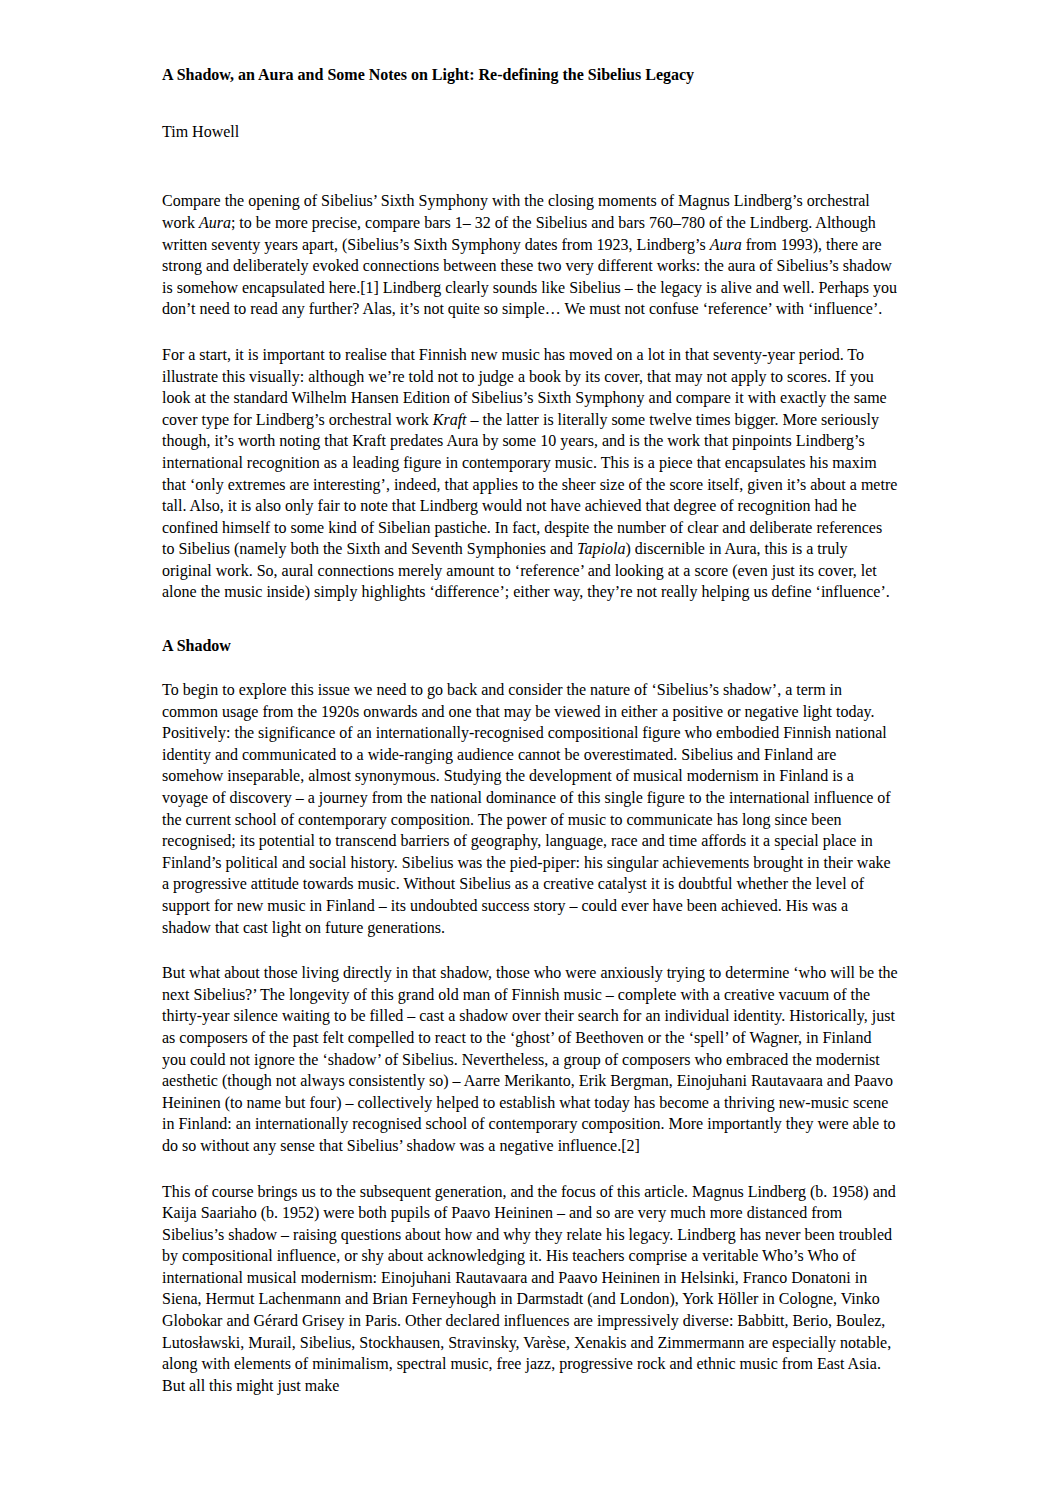A Shadow, an Aura and Some Notes on Light: Re-defining the Sibelius Legacy
Tim Howell
Compare the opening of Sibelius’ Sixth Symphony with the closing moments of Magnus Lindberg’s orchestral work Aura; to be more precise, compare bars 1– 32 of the Sibelius and bars 760–780 of the Lindberg. Although written seventy years apart, (Sibelius’s Sixth Symphony dates from 1923, Lindberg’s Aura from 1993), there are strong and deliberately evoked connections between these two very different works: the aura of Sibelius’s shadow is somehow encapsulated here.[1] Lindberg clearly sounds like Sibelius – the legacy is alive and well. Perhaps you don’t need to read any further? Alas, it’s not quite so simple… We must not confuse ‘reference’ with ‘influence’.
For a start, it is important to realise that Finnish new music has moved on a lot in that seventy-year period. To illustrate this visually: although we’re told not to judge a book by its cover, that may not apply to scores. If you look at the standard Wilhelm Hansen Edition of Sibelius’s Sixth Symphony and compare it with exactly the same cover type for Lindberg’s orchestral work Kraft – the latter is literally some twelve times bigger. More seriously though, it’s worth noting that Kraft predates Aura by some 10 years, and is the work that pinpoints Lindberg’s international recognition as a leading figure in contemporary music. This is a piece that encapsulates his maxim that ‘only extremes are interesting’, indeed, that applies to the sheer size of the score itself, given it’s about a metre tall. Also, it is also only fair to note that Lindberg would not have achieved that degree of recognition had he confined himself to some kind of Sibelian pastiche. In fact, despite the number of clear and deliberate references to Sibelius (namely both the Sixth and Seventh Symphonies and Tapiola) discernible in Aura, this is a truly original work. So, aural connections merely amount to ‘reference’ and looking at a score (even just its cover, let alone the music inside) simply highlights ‘difference’; either way, they’re not really helping us define ‘influence’.
A Shadow
To begin to explore this issue we need to go back and consider the nature of ‘Sibelius’s shadow’, a term in common usage from the 1920s onwards and one that may be viewed in either a positive or negative light today. Positively: the significance of an internationally-recognised compositional figure who embodied Finnish national identity and communicated to a wide-ranging audience cannot be overestimated. Sibelius and Finland are somehow inseparable, almost synonymous. Studying the development of musical modernism in Finland is a voyage of discovery – a journey from the national dominance of this single figure to the international influence of the current school of contemporary composition. The power of music to communicate has long since been recognised; its potential to transcend barriers of geography, language, race and time affords it a special place in Finland’s political and social history. Sibelius was the pied-piper: his singular achievements brought in their wake a progressive attitude towards music. Without Sibelius as a creative catalyst it is doubtful whether the level of support for new music in Finland – its undoubted success story – could ever have been achieved. His was a shadow that cast light on future generations.
But what about those living directly in that shadow, those who were anxiously trying to determine ‘who will be the next Sibelius?’ The longevity of this grand old man of Finnish music – complete with a creative vacuum of the thirty-year silence waiting to be filled – cast a shadow over their search for an individual identity. Historically, just as composers of the past felt compelled to react to the ‘ghost’ of Beethoven or the ‘spell’ of Wagner, in Finland you could not ignore the ‘shadow’ of Sibelius. Nevertheless, a group of composers who embraced the modernist aesthetic (though not always consistently so) – Aarre Merikanto, Erik Bergman, Einojuhani Rautavaara and Paavo Heininen (to name but four) – collectively helped to establish what today has become a thriving new-music scene in Finland: an internationally recognised school of contemporary composition. More importantly they were able to do so without any sense that Sibelius’ shadow was a negative influence.[2]
This of course brings us to the subsequent generation, and the focus of this article. Magnus Lindberg (b. 1958) and Kaija Saariaho (b. 1952) were both pupils of Paavo Heininen – and so are very much more distanced from Sibelius’s shadow – raising questions about how and why they relate his legacy. Lindberg has never been troubled by compositional influence, or shy about acknowledging it. His teachers comprise a veritable Who’s Who of international musical modernism: Einojuhani Rautavaara and Paavo Heininen in Helsinki, Franco Donatoni in Siena, Hermut Lachenmann and Brian Ferneyhough in Darmstadt (and London), York Höller in Cologne, Vinko Globokar and Gérard Grisey in Paris. Other declared influences are impressively diverse: Babbitt, Berio, Boulez, Lutosławski, Murail, Sibelius, Stockhausen, Stravinsky, Varèse, Xenakis and Zimmermann are especially notable, along with elements of minimalism, spectral music, free jazz, progressive rock and ethnic music from East Asia. But all this might just make